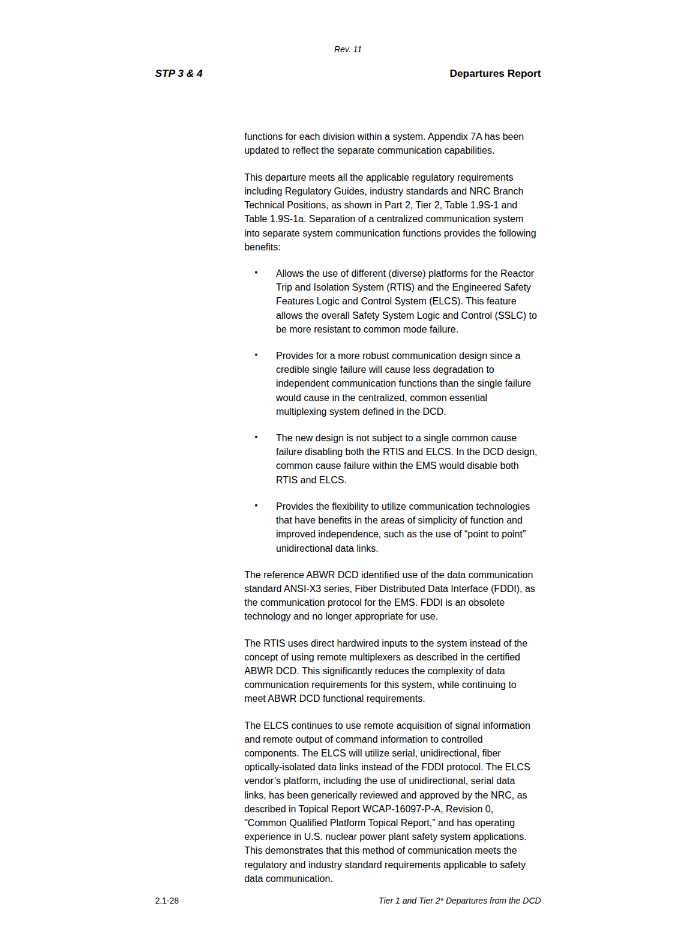Rev. 11
STP 3 & 4
Departures Report
functions for each division within a system. Appendix 7A has been updated to reflect the separate communication capabilities.
This departure meets all the applicable regulatory requirements including Regulatory Guides, industry standards and NRC Branch Technical Positions, as shown in Part 2, Tier 2, Table 1.9S-1 and Table 1.9S-1a. Separation of a centralized communication system into separate system communication functions provides the following benefits:
Allows the use of different (diverse) platforms for the Reactor Trip and Isolation System (RTIS) and the Engineered Safety Features Logic and Control System (ELCS). This feature allows the overall Safety System Logic and Control (SSLC) to be more resistant to common mode failure.
Provides for a more robust communication design since a credible single failure will cause less degradation to independent communication functions than the single failure would cause in the centralized, common essential multiplexing system defined in the DCD.
The new design is not subject to a single common cause failure disabling both the RTIS and ELCS. In the DCD design, common cause failure within the EMS would disable both RTIS and ELCS.
Provides the flexibility to utilize communication technologies that have benefits in the areas of simplicity of function and improved independence, such as the use of “point to point” unidirectional data links.
The reference ABWR DCD identified use of the data communication standard ANSI-X3 series, Fiber Distributed Data Interface (FDDI), as the communication protocol for the EMS. FDDI is an obsolete technology and no longer appropriate for use.
The RTIS uses direct hardwired inputs to the system instead of the concept of using remote multiplexers as described in the certified ABWR DCD. This significantly reduces the complexity of data communication requirements for this system, while continuing to meet ABWR DCD functional requirements.
The ELCS continues to use remote acquisition of signal information and remote output of command information to controlled components. The ELCS will utilize serial, unidirectional, fiber optically-isolated data links instead of the FDDI protocol. The ELCS vendor’s platform, including the use of unidirectional, serial data links, has been generically reviewed and approved by the NRC, as described in Topical Report WCAP-16097-P-A, Revision 0, "Common Qualified Platform Topical Report,” and has operating experience in U.S. nuclear power plant safety system applications. This demonstrates that this method of communication meets the regulatory and industry standard requirements applicable to safety data communication.
2.1-28
Tier 1 and Tier 2* Departures from the DCD